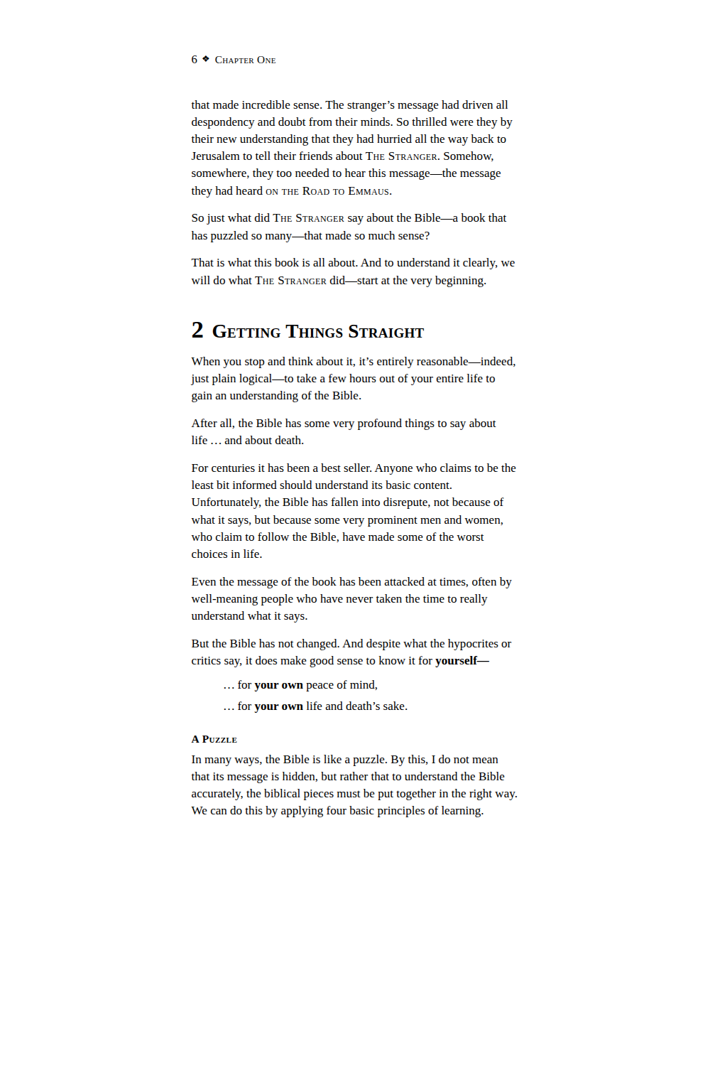6 ❖ Chapter One
that made incredible sense. The stranger’s message had driven all despondency and doubt from their minds. So thrilled were they by their new understanding that they had hurried all the way back to Jerusalem to tell their friends about The Stranger. Somehow, somewhere, they too needed to hear this message—the message they had heard on the Road to Emmaus.
So just what did The Stranger say about the Bible—a book that has puzzled so many—that made so much sense?
That is what this book is all about. And to understand it clearly, we will do what The Stranger did—start at the very beginning.
2 Getting Things Straight
When you stop and think about it, it’s entirely reasonable—indeed, just plain logical—to take a few hours out of your entire life to gain an understanding of the Bible.
After all, the Bible has some very profound things to say about life … and about death.
For centuries it has been a best seller. Anyone who claims to be the least bit informed should understand its basic content. Unfortunately, the Bible has fallen into disrepute, not because of what it says, but because some very prominent men and women, who claim to follow the Bible, have made some of the worst choices in life.
Even the message of the book has been attacked at times, often by well-meaning people who have never taken the time to really understand what it says.
But the Bible has not changed. And despite what the hypocrites or critics say, it does make good sense to know it for yourself—
… for your own peace of mind,
… for your own life and death’s sake.
A Puzzle
In many ways, the Bible is like a puzzle. By this, I do not mean that its message is hidden, but rather that to understand the Bible accurately, the biblical pieces must be put together in the right way. We can do this by applying four basic principles of learning.